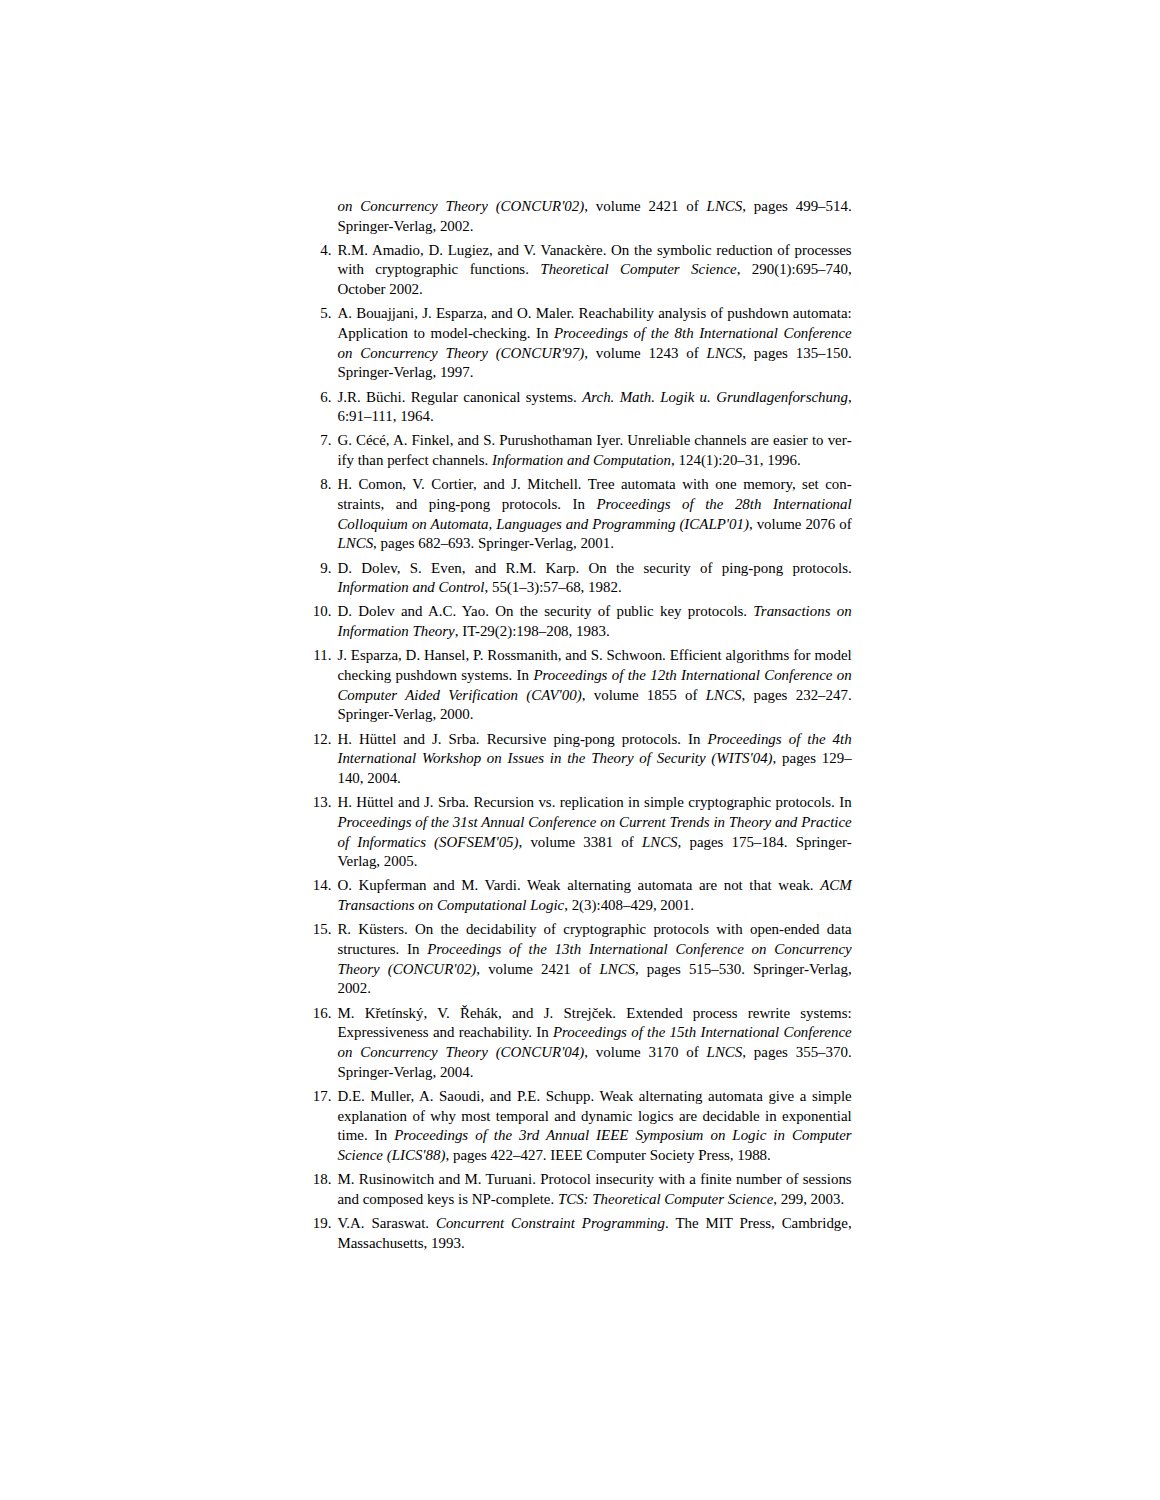on Concurrency Theory (CONCUR'02), volume 2421 of LNCS, pages 499–514. Springer-Verlag, 2002.
R.M. Amadio, D. Lugiez, and V. Vanackère. On the symbolic reduction of processes with cryptographic functions. Theoretical Computer Science, 290(1):695–740, October 2002.
A. Bouajjani, J. Esparza, and O. Maler. Reachability analysis of pushdown automata: Application to model-checking. In Proceedings of the 8th International Conference on Concurrency Theory (CONCUR'97), volume 1243 of LNCS, pages 135–150. Springer-Verlag, 1997.
J.R. Büchi. Regular canonical systems. Arch. Math. Logik u. Grundlagenforschung, 6:91–111, 1964.
G. Cécé, A. Finkel, and S. Purushothaman Iyer. Unreliable channels are easier to verify than perfect channels. Information and Computation, 124(1):20–31, 1996.
H. Comon, V. Cortier, and J. Mitchell. Tree automata with one memory, set constraints, and ping-pong protocols. In Proceedings of the 28th International Colloquium on Automata, Languages and Programming (ICALP'01), volume 2076 of LNCS, pages 682–693. Springer-Verlag, 2001.
D. Dolev, S. Even, and R.M. Karp. On the security of ping-pong protocols. Information and Control, 55(1–3):57–68, 1982.
D. Dolev and A.C. Yao. On the security of public key protocols. Transactions on Information Theory, IT-29(2):198–208, 1983.
J. Esparza, D. Hansel, P. Rossmanith, and S. Schwoon. Efficient algorithms for model checking pushdown systems. In Proceedings of the 12th International Conference on Computer Aided Verification (CAV'00), volume 1855 of LNCS, pages 232–247. Springer-Verlag, 2000.
H. Hüttel and J. Srba. Recursive ping-pong protocols. In Proceedings of the 4th International Workshop on Issues in the Theory of Security (WITS'04), pages 129–140, 2004.
H. Hüttel and J. Srba. Recursion vs. replication in simple cryptographic protocols. In Proceedings of the 31st Annual Conference on Current Trends in Theory and Practice of Informatics (SOFSEM'05), volume 3381 of LNCS, pages 175–184. Springer-Verlag, 2005.
O. Kupferman and M. Vardi. Weak alternating automata are not that weak. ACM Transactions on Computational Logic, 2(3):408–429, 2001.
R. Küsters. On the decidability of cryptographic protocols with open-ended data structures. In Proceedings of the 13th International Conference on Concurrency Theory (CONCUR'02), volume 2421 of LNCS, pages 515–530. Springer-Verlag, 2002.
M. Křetínský, V. Řehák, and J. Strejček. Extended process rewrite systems: Expressiveness and reachability. In Proceedings of the 15th International Conference on Concurrency Theory (CONCUR'04), volume 3170 of LNCS, pages 355–370. Springer-Verlag, 2004.
D.E. Muller, A. Saoudi, and P.E. Schupp. Weak alternating automata give a simple explanation of why most temporal and dynamic logics are decidable in exponential time. In Proceedings of the 3rd Annual IEEE Symposium on Logic in Computer Science (LICS'88), pages 422–427. IEEE Computer Society Press, 1988.
M. Rusinowitch and M. Turuani. Protocol insecurity with a finite number of sessions and composed keys is NP-complete. TCS: Theoretical Computer Science, 299, 2003.
V.A. Saraswat. Concurrent Constraint Programming. The MIT Press, Cambridge, Massachusetts, 1993.